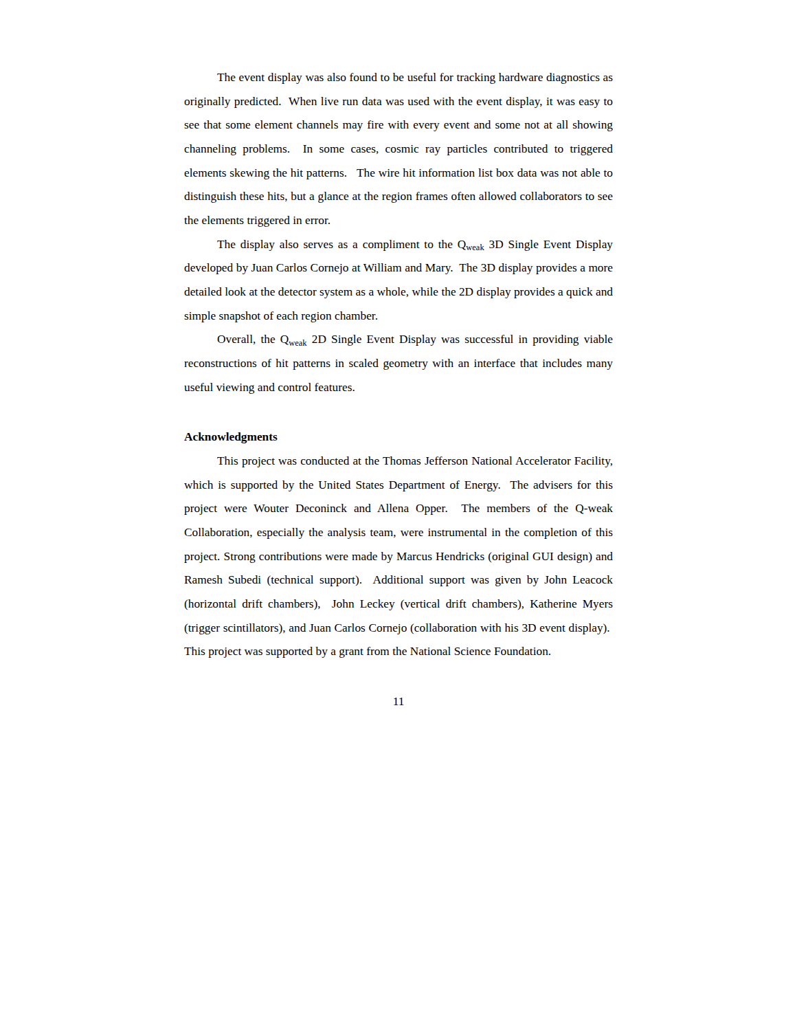The event display was also found to be useful for tracking hardware diagnostics as originally predicted. When live run data was used with the event display, it was easy to see that some element channels may fire with every event and some not at all showing channeling problems. In some cases, cosmic ray particles contributed to triggered elements skewing the hit patterns. The wire hit information list box data was not able to distinguish these hits, but a glance at the region frames often allowed collaborators to see the elements triggered in error.
The display also serves as a compliment to the Qweak 3D Single Event Display developed by Juan Carlos Cornejo at William and Mary. The 3D display provides a more detailed look at the detector system as a whole, while the 2D display provides a quick and simple snapshot of each region chamber.
Overall, the Qweak 2D Single Event Display was successful in providing viable reconstructions of hit patterns in scaled geometry with an interface that includes many useful viewing and control features.
Acknowledgments
This project was conducted at the Thomas Jefferson National Accelerator Facility, which is supported by the United States Department of Energy. The advisers for this project were Wouter Deconinck and Allena Opper. The members of the Q-weak Collaboration, especially the analysis team, were instrumental in the completion of this project. Strong contributions were made by Marcus Hendricks (original GUI design) and Ramesh Subedi (technical support). Additional support was given by John Leacock (horizontal drift chambers), John Leckey (vertical drift chambers), Katherine Myers (trigger scintillators), and Juan Carlos Cornejo (collaboration with his 3D event display). This project was supported by a grant from the National Science Foundation.
11